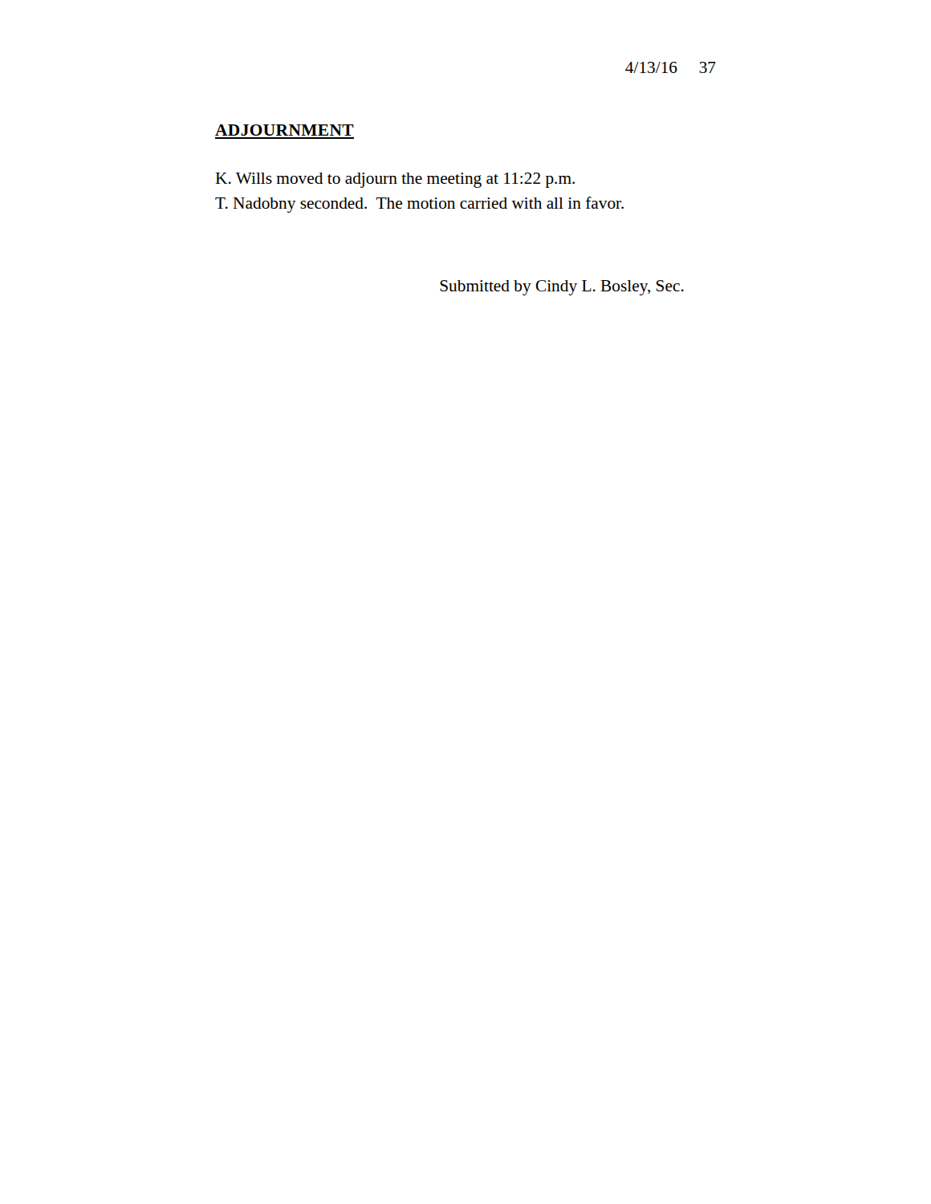4/13/16 37
ADJOURNMENT
K. Wills moved to adjourn the meeting at 11:22 p.m.
T. Nadobny seconded. The motion carried with all in favor.
Submitted by Cindy L. Bosley, Sec.